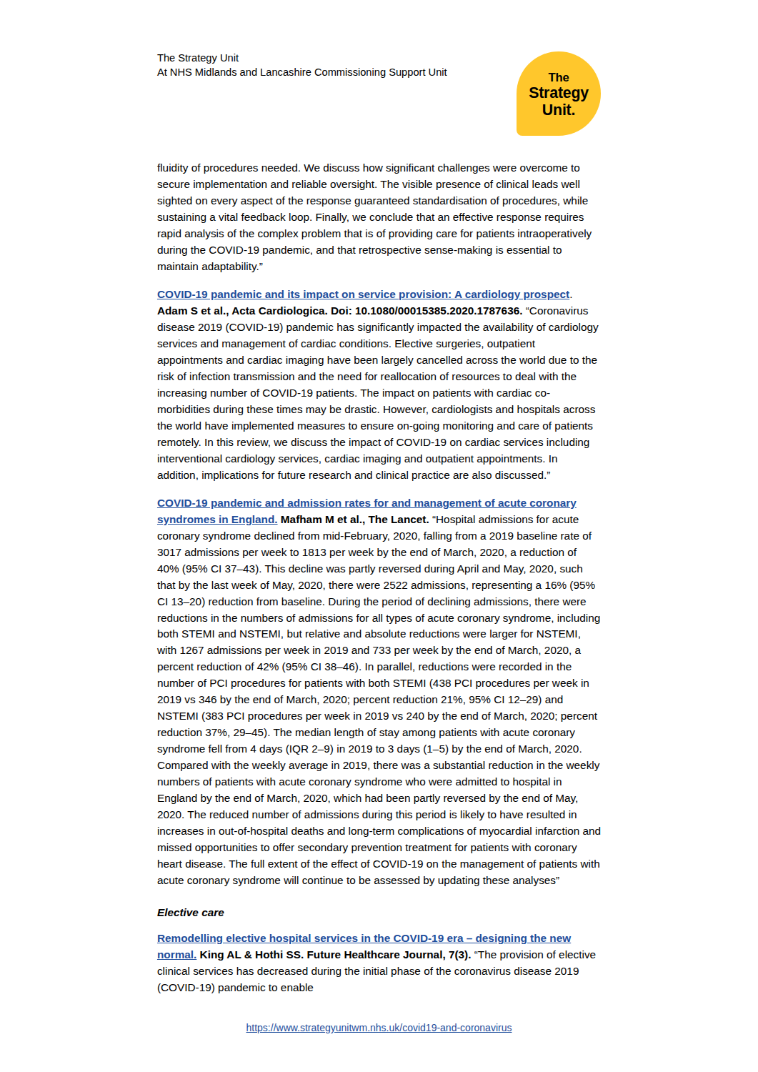The Strategy Unit
At NHS Midlands and Lancashire Commissioning Support Unit
The
Strategy
Unit.
fluidity of procedures needed. We discuss how significant challenges were overcome to secure implementation and reliable oversight. The visible presence of clinical leads well sighted on every aspect of the response guaranteed standardisation of procedures, while sustaining a vital feedback loop. Finally, we conclude that an effective response requires rapid analysis of the complex problem that is of providing care for patients intraoperatively during the COVID-19 pandemic, and that retrospective sense-making is essential to maintain adaptability.”
COVID-19 pandemic and its impact on service provision: A cardiology prospect. Adam S et al., Acta Cardiologica. Doi: 10.1080/00015385.2020.1787636. “Coronavirus disease 2019 (COVID-19) pandemic has significantly impacted the availability of cardiology services and management of cardiac conditions. Elective surgeries, outpatient appointments and cardiac imaging have been largely cancelled across the world due to the risk of infection transmission and the need for reallocation of resources to deal with the increasing number of COVID-19 patients. The impact on patients with cardiac co-morbidities during these times may be drastic. However, cardiologists and hospitals across the world have implemented measures to ensure on-going monitoring and care of patients remotely. In this review, we discuss the impact of COVID-19 on cardiac services including interventional cardiology services, cardiac imaging and outpatient appointments. In addition, implications for future research and clinical practice are also discussed.”
COVID-19 pandemic and admission rates for and management of acute coronary syndromes in England. Mafham M et al., The Lancet. “Hospital admissions for acute coronary syndrome declined from mid-February, 2020, falling from a 2019 baseline rate of 3017 admissions per week to 1813 per week by the end of March, 2020, a reduction of 40% (95% CI 37–43). This decline was partly reversed during April and May, 2020, such that by the last week of May, 2020, there were 2522 admissions, representing a 16% (95% CI 13–20) reduction from baseline. During the period of declining admissions, there were reductions in the numbers of admissions for all types of acute coronary syndrome, including both STEMI and NSTEMI, but relative and absolute reductions were larger for NSTEMI, with 1267 admissions per week in 2019 and 733 per week by the end of March, 2020, a percent reduction of 42% (95% CI 38–46). In parallel, reductions were recorded in the number of PCI procedures for patients with both STEMI (438 PCI procedures per week in 2019 vs 346 by the end of March, 2020; percent reduction 21%, 95% CI 12–29) and NSTEMI (383 PCI procedures per week in 2019 vs 240 by the end of March, 2020; percent reduction 37%, 29–45). The median length of stay among patients with acute coronary syndrome fell from 4 days (IQR 2–9) in 2019 to 3 days (1–5) by the end of March, 2020. Compared with the weekly average in 2019, there was a substantial reduction in the weekly numbers of patients with acute coronary syndrome who were admitted to hospital in England by the end of March, 2020, which had been partly reversed by the end of May, 2020. The reduced number of admissions during this period is likely to have resulted in increases in out-of-hospital deaths and long-term complications of myocardial infarction and missed opportunities to offer secondary prevention treatment for patients with coronary heart disease. The full extent of the effect of COVID-19 on the management of patients with acute coronary syndrome will continue to be assessed by updating these analyses”
Elective care
Remodelling elective hospital services in the COVID-19 era – designing the new normal. King AL & Hothi SS. Future Healthcare Journal, 7(3). “The provision of elective clinical services has decreased during the initial phase of the coronavirus disease 2019 (COVID-19) pandemic to enable
https://www.strategyunitwm.nhs.uk/covid19-and-coronavirus